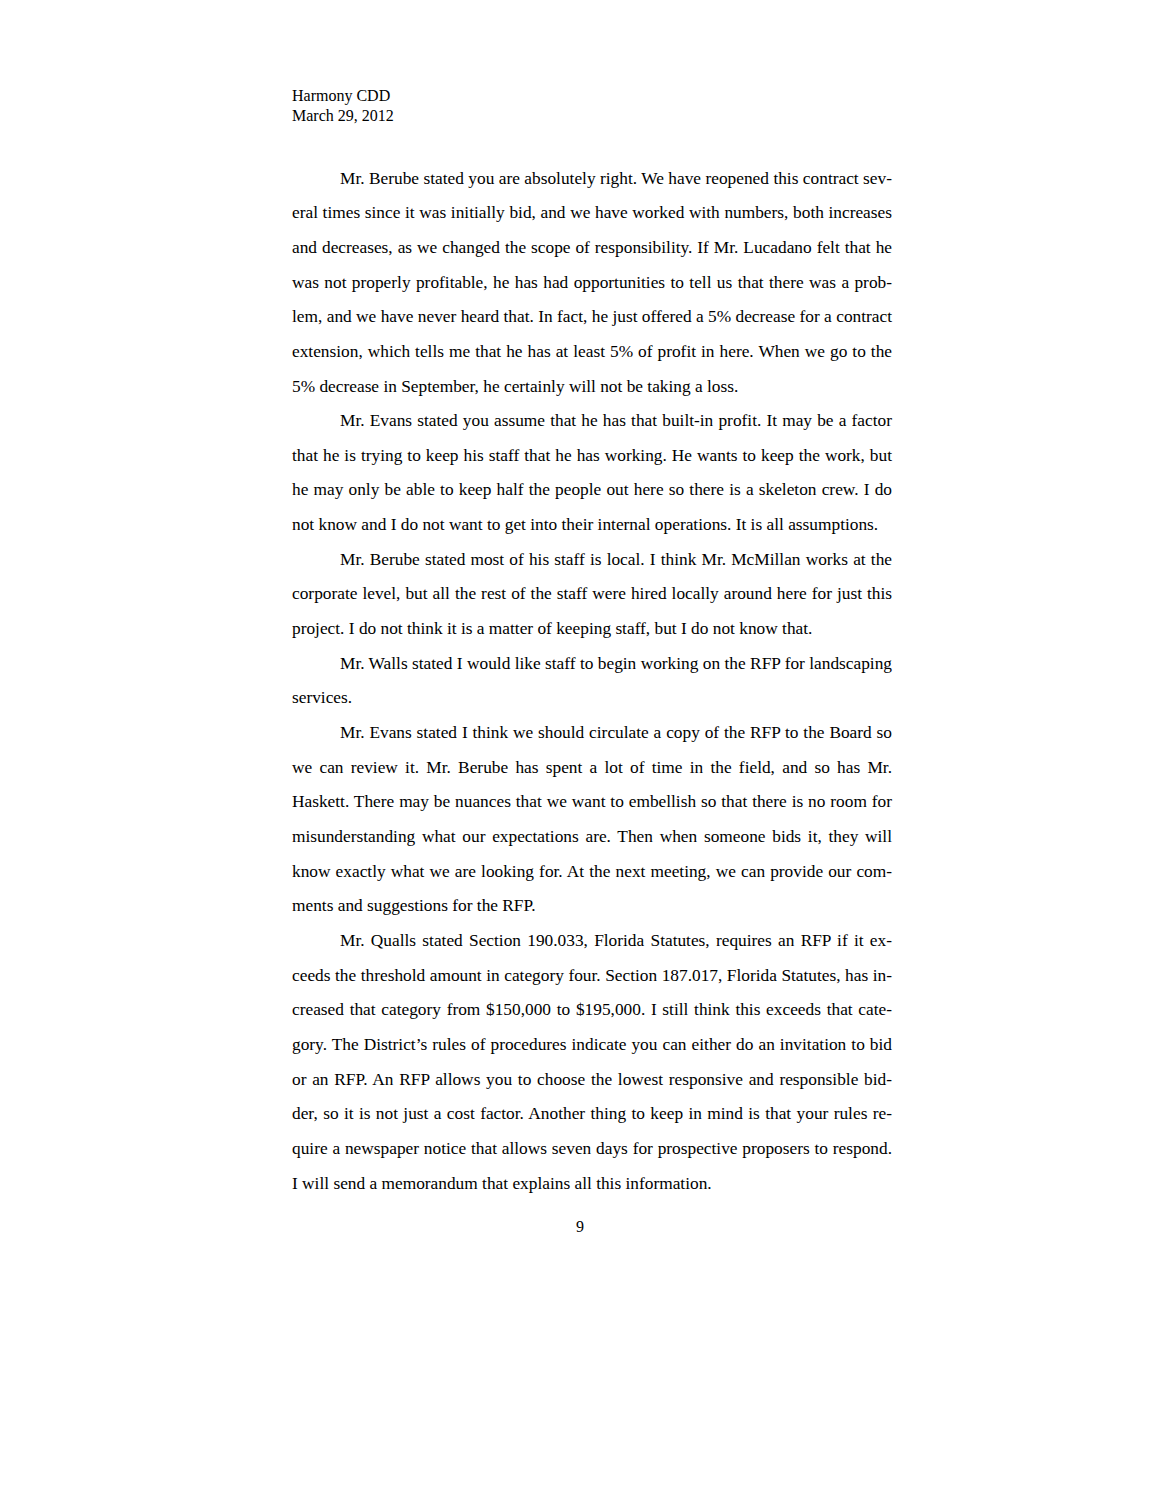Harmony CDD March 29, 2012
Mr. Berube stated you are absolutely right. We have reopened this contract several times since it was initially bid, and we have worked with numbers, both increases and decreases, as we changed the scope of responsibility. If Mr. Lucadano felt that he was not properly profitable, he has had opportunities to tell us that there was a problem, and we have never heard that. In fact, he just offered a 5% decrease for a contract extension, which tells me that he has at least 5% of profit in here. When we go to the 5% decrease in September, he certainly will not be taking a loss.
Mr. Evans stated you assume that he has that built-in profit. It may be a factor that he is trying to keep his staff that he has working. He wants to keep the work, but he may only be able to keep half the people out here so there is a skeleton crew. I do not know and I do not want to get into their internal operations. It is all assumptions.
Mr. Berube stated most of his staff is local. I think Mr. McMillan works at the corporate level, but all the rest of the staff were hired locally around here for just this project. I do not think it is a matter of keeping staff, but I do not know that.
Mr. Walls stated I would like staff to begin working on the RFP for landscaping services.
Mr. Evans stated I think we should circulate a copy of the RFP to the Board so we can review it. Mr. Berube has spent a lot of time in the field, and so has Mr. Haskett. There may be nuances that we want to embellish so that there is no room for misunderstanding what our expectations are. Then when someone bids it, they will know exactly what we are looking for. At the next meeting, we can provide our comments and suggestions for the RFP.
Mr. Qualls stated Section 190.033, Florida Statutes, requires an RFP if it exceeds the threshold amount in category four. Section 187.017, Florida Statutes, has increased that category from $150,000 to $195,000. I still think this exceeds that category. The District’s rules of procedures indicate you can either do an invitation to bid or an RFP. An RFP allows you to choose the lowest responsive and responsible bidder, so it is not just a cost factor. Another thing to keep in mind is that your rules require a newspaper notice that allows seven days for prospective proposers to respond. I will send a memorandum that explains all this information.
9